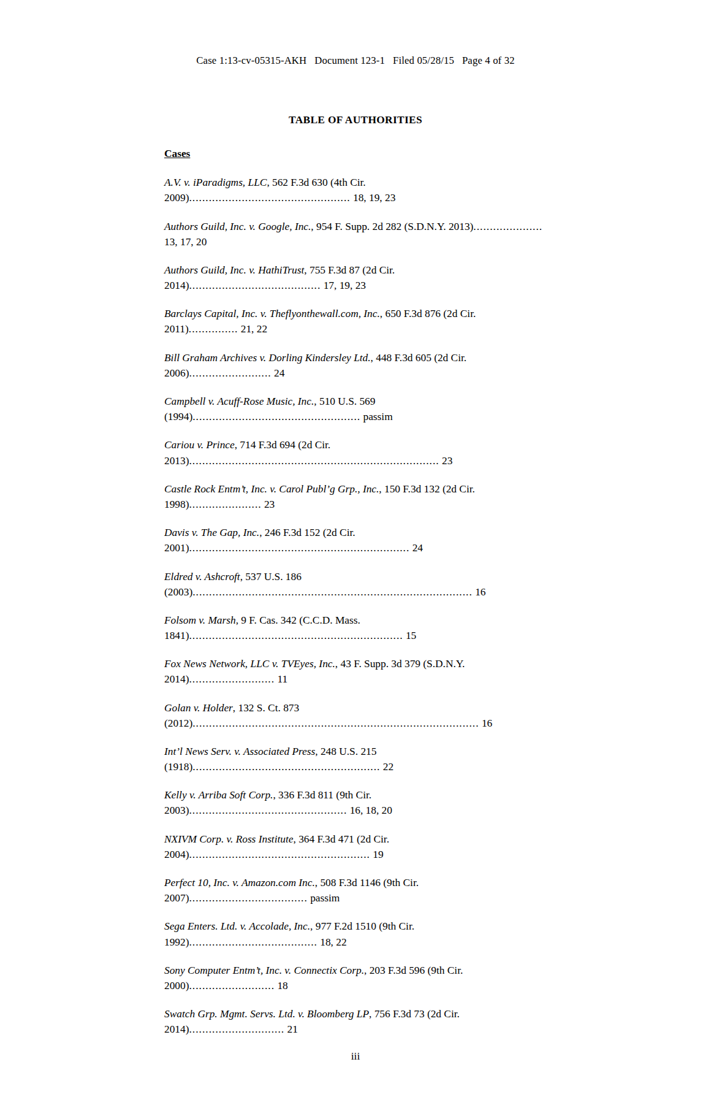Case 1:13-cv-05315-AKH Document 123-1 Filed 05/28/15 Page 4 of 32
TABLE OF AUTHORITIES
Cases
A.V. v. iParadigms, LLC, 562 F.3d 630 (4th Cir. 2009)................................................. 18, 19, 23
Authors Guild, Inc. v. Google, Inc., 954 F. Supp. 2d 282 (S.D.N.Y. 2013)..................... 13, 17, 20
Authors Guild, Inc. v. HathiTrust, 755 F.3d 87 (2d Cir. 2014)........................................ 17, 19, 23
Barclays Capital, Inc. v. Theflyonthewall.com, Inc., 650 F.3d 876 (2d Cir. 2011)............... 21, 22
Bill Graham Archives v. Dorling Kindersley Ltd., 448 F.3d 605 (2d Cir. 2006)......................... 24
Campbell v. Acuff-Rose Music, Inc., 510 U.S. 569 (1994)................................................... passim
Cariou v. Prince, 714 F.3d 694 (2d Cir. 2013)............................................................................ 23
Castle Rock Entm’t, Inc. v. Carol Publ’g Grp., Inc., 150 F.3d 132 (2d Cir. 1998)...................... 23
Davis v. The Gap, Inc., 246 F.3d 152 (2d Cir. 2001)................................................................... 24
Eldred v. Ashcroft, 537 U.S. 186 (2003)..................................................................................... 16
Folsom v. Marsh, 9 F. Cas. 342 (C.C.D. Mass. 1841)................................................................. 15
Fox News Network, LLC v. TVEyes, Inc., 43 F. Supp. 3d 379 (S.D.N.Y. 2014).......................... 11
Golan v. Holder, 132 S. Ct. 873 (2012)....................................................................................... 16
Int’l News Serv. v. Associated Press, 248 U.S. 215 (1918)......................................................... 22
Kelly v. Arriba Soft Corp., 336 F.3d 811 (9th Cir. 2003)................................................ 16, 18, 20
NXIVM Corp. v. Ross Institute, 364 F.3d 471 (2d Cir. 2004)....................................................... 19
Perfect 10, Inc. v. Amazon.com Inc., 508 F.3d 1146 (9th Cir. 2007).................................... passim
Sega Enters. Ltd. v. Accolade, Inc., 977 F.2d 1510 (9th Cir. 1992)....................................... 18, 22
Sony Computer Entm’t, Inc. v. Connectix Corp., 203 F.3d 596 (9th Cir. 2000).......................... 18
Swatch Grp. Mgmt. Servs. Ltd. v. Bloomberg LP, 756 F.3d 73 (2d Cir. 2014)............................. 21
iii